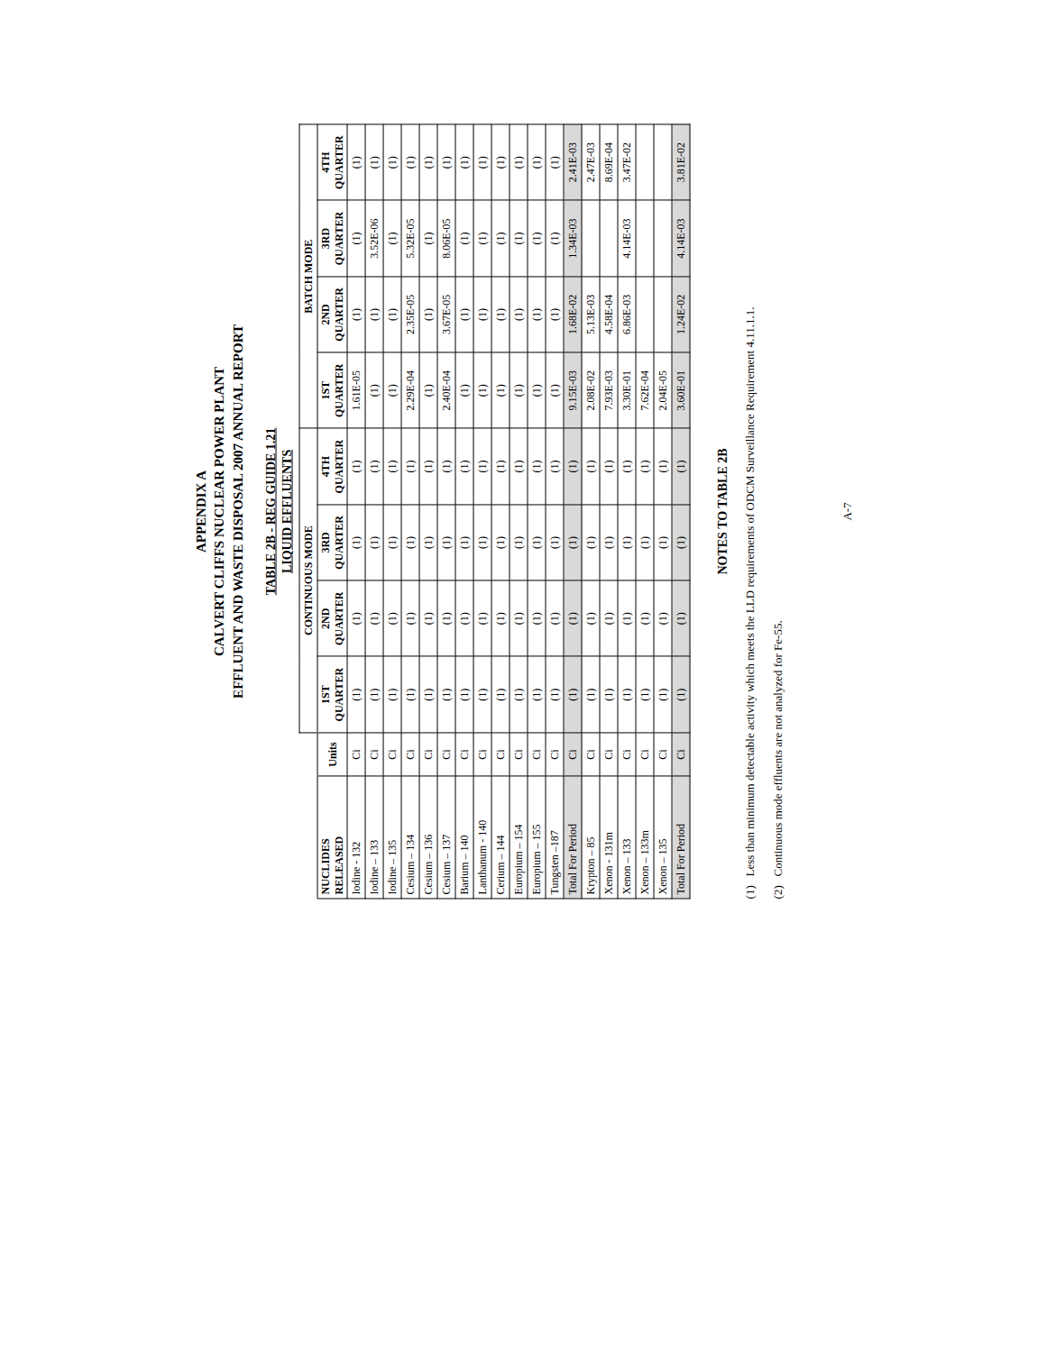APPENDIX A
CALVERT CLIFFS NUCLEAR POWER PLANT
EFFLUENT AND WASTE DISPOSAL 2007 ANNUAL REPORT
TABLE 2B - REG GUIDE 1.21
LIQUID EFFLUENTS
| | | CONTINUOUS MODE | BATCH MODE |
| NUCLIDES RELEASED | Units | 1ST QUARTER | 2ND QUARTER | 3RD QUARTER | 4TH QUARTER | 1ST QUARTER | 2ND QUARTER | 3RD QUARTER | 4TH QUARTER |
| Iodine - 132 | Ci | (1) | (1) | (1) | (1) | 1.61E-05 | (1) | (1) | (1) |
| Iodine – 133 | Ci | (1) | (1) | (1) | (1) | (1) | (1) | 3.52E-06 | (1) |
| Iodine – 135 | Ci | (1) | (1) | (1) | (1) | (1) | (1) | (1) | (1) |
| Cesium – 134 | Ci | (1) | (1) | (1) | (1) | 2.29E-04 | 2.35E-05 | 5.32E-05 | (1) |
| Cesium – 136 | Ci | (1) | (1) | (1) | (1) | (1) | (1) | (1) | (1) |
| Cesium – 137 | Ci | (1) | (1) | (1) | (1) | 2.40E-04 | 3.67E-05 | 8.06E-05 | (1) |
| Barium – 140 | Ci | (1) | (1) | (1) | (1) | (1) | (1) | (1) | (1) |
| Lanthanum - 140 | Ci | (1) | (1) | (1) | (1) | (1) | (1) | (1) | (1) |
| Cerium – 144 | Ci | (1) | (1) | (1) | (1) | (1) | (1) | (1) | (1) |
| Europium – 154 | Ci | (1) | (1) | (1) | (1) | (1) | (1) | (1) | (1) |
| Europium – 155 | Ci | (1) | (1) | (1) | (1) | (1) | (1) | (1) | (1) |
| Tungsten –187 | Ci | (1) | (1) | (1) | (1) | (1) | (1) | (1) | (1) |
| Total For Period | Ci | (1) | (1) | (1) | (1) | 9.15E-03 | 1.68E-02 | 1.34E-03 | 2.41E-03 |
| Krypton – 85 | Ci | (1) | (1) | (1) | (1) | 2.08E-02 | 5.13E-03 | | 2.47E-03 |
| Xenon - 131m | Ci | (1) | (1) | (1) | (1) | 7.93E-03 | 4.58E-04 | | 8.69E-04 |
| Xenon – 133 | Ci | (1) | (1) | (1) | (1) | 3.30E-01 | 6.86E-03 | 4.14E-03 | 3.47E-02 |
| Xenon – 133m | Ci | (1) | (1) | (1) | (1) | 7.62E-04 | | | |
| Xenon – 135 | Ci | (1) | (1) | (1) | (1) | 2.04E-05 | | | |
| Total For Period | Ci | (1) | (1) | (1) | (1) | 3.60E-01 | 1.24E-02 | 4.14E-03 | 3.81E-02 |
NOTES TO TABLE 2B
(1) Less than minimum detectable activity which meets the LLD requirements of ODCM Surveillance Requirement 4.11.1.1.
(2) Continuous mode effluents are not analyzed for Fe-55.
A-7